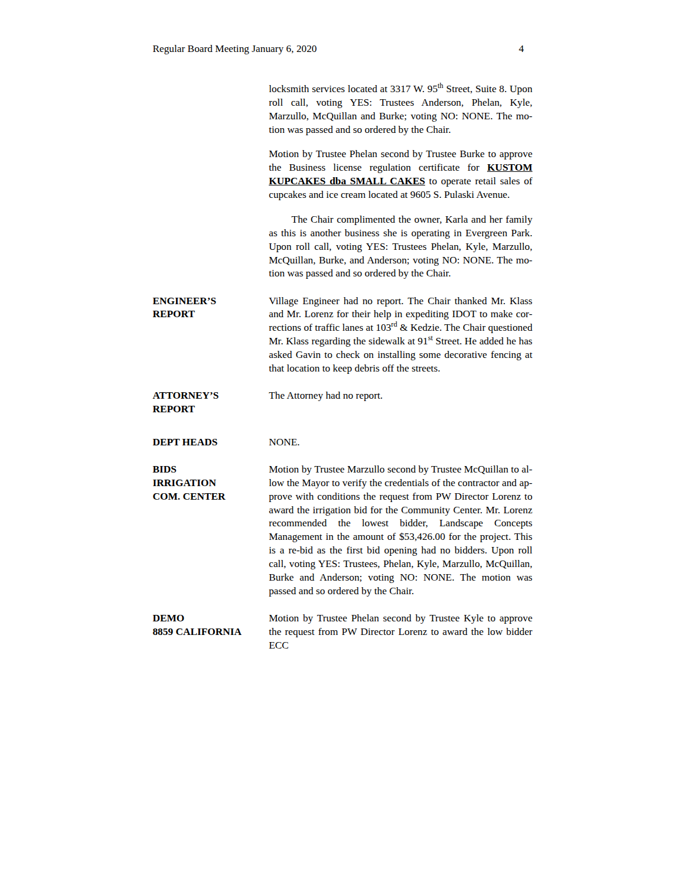Regular Board Meeting January 6, 2020
4
locksmith services located at 3317 W. 95th Street, Suite 8. Upon roll call, voting YES: Trustees Anderson, Phelan, Kyle, Marzullo, McQuillan and Burke; voting NO: NONE. The motion was passed and so ordered by the Chair.
Motion by Trustee Phelan second by Trustee Burke to approve the Business license regulation certificate for KUSTOM KUPCAKES dba SMALL CAKES to operate retail sales of cupcakes and ice cream located at 9605 S. Pulaski Avenue.
The Chair complimented the owner, Karla and her family as this is another business she is operating in Evergreen Park. Upon roll call, voting YES: Trustees Phelan, Kyle, Marzullo, McQuillan, Burke, and Anderson; voting NO: NONE. The motion was passed and so ordered by the Chair.
Engineer’s Report
Village Engineer had no report. The Chair thanked Mr. Klass and Mr. Lorenz for their help in expediting IDOT to make corrections of traffic lanes at 103rd & Kedzie. The Chair questioned Mr. Klass regarding the sidewalk at 91st Street. He added he has asked Gavin to check on installing some decorative fencing at that location to keep debris off the streets.
Attorney’s Report
The Attorney had no report.
Dept Heads
NONE.
Bids Irrigation Com. Center
Motion by Trustee Marzullo second by Trustee McQuillan to allow the Mayor to verify the credentials of the contractor and approve with conditions the request from PW Director Lorenz to award the irrigation bid for the Community Center. Mr. Lorenz recommended the lowest bidder, Landscape Concepts Management in the amount of $53,426.00 for the project. This is a re-bid as the first bid opening had no bidders. Upon roll call, voting YES: Trustees, Phelan, Kyle, Marzullo, McQuillan, Burke and Anderson; voting NO: NONE. The motion was passed and so ordered by the Chair.
Demo 8859 California
Motion by Trustee Phelan second by Trustee Kyle to approve the request from PW Director Lorenz to award the low bidder ECC